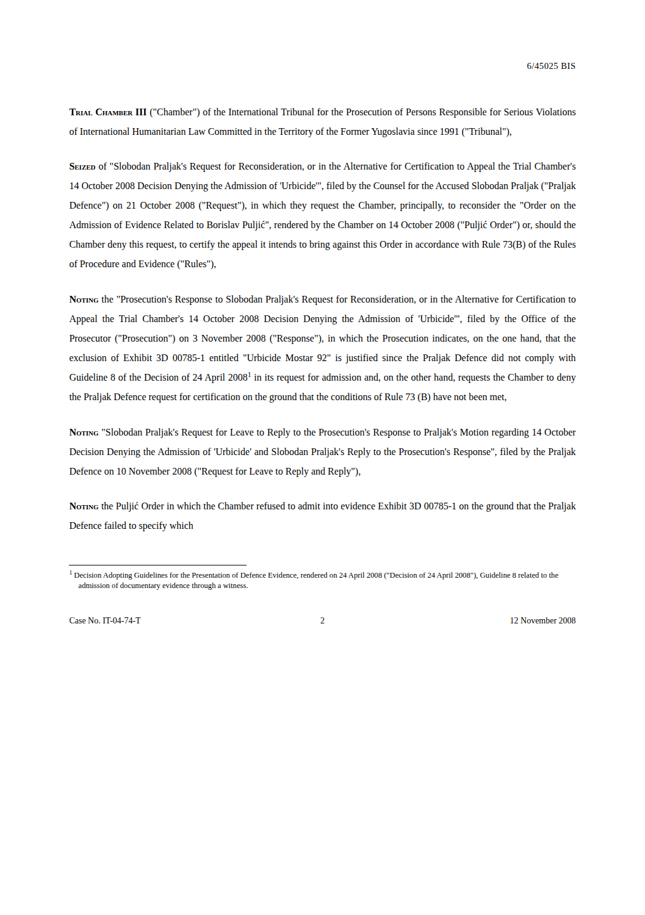6/45025 BIS
Trial Chamber III ("Chamber") of the International Tribunal for the Prosecution of Persons Responsible for Serious Violations of International Humanitarian Law Committed in the Territory of the Former Yugoslavia since 1991 ("Tribunal"),
Seized of "Slobodan Praljak's Request for Reconsideration, or in the Alternative for Certification to Appeal the Trial Chamber's 14 October 2008 Decision Denying the Admission of 'Urbicide'", filed by the Counsel for the Accused Slobodan Praljak ("Praljak Defence") on 21 October 2008 ("Request"), in which they request the Chamber, principally, to reconsider the "Order on the Admission of Evidence Related to Borislav Puljić", rendered by the Chamber on 14 October 2008 ("Puljić Order") or, should the Chamber deny this request, to certify the appeal it intends to bring against this Order in accordance with Rule 73(B) of the Rules of Procedure and Evidence ("Rules"),
Noting the "Prosecution's Response to Slobodan Praljak's Request for Reconsideration, or in the Alternative for Certification to Appeal the Trial Chamber's 14 October 2008 Decision Denying the Admission of 'Urbicide'", filed by the Office of the Prosecutor ("Prosecution") on 3 November 2008 ("Response"), in which the Prosecution indicates, on the one hand, that the exclusion of Exhibit 3D 00785-1 entitled "Urbicide Mostar 92" is justified since the Praljak Defence did not comply with Guideline 8 of the Decision of 24 April 20081 in its request for admission and, on the other hand, requests the Chamber to deny the Praljak Defence request for certification on the ground that the conditions of Rule 73 (B) have not been met,
Noting "Slobodan Praljak's Request for Leave to Reply to the Prosecution's Response to Praljak's Motion regarding 14 October Decision Denying the Admission of 'Urbicide' and Slobodan Praljak's Reply to the Prosecution's Response", filed by the Praljak Defence on 10 November 2008 ("Request for Leave to Reply and Reply"),
Noting the Puljić Order in which the Chamber refused to admit into evidence Exhibit 3D 00785-1 on the ground that the Praljak Defence failed to specify which
1 Decision Adopting Guidelines for the Presentation of Defence Evidence, rendered on 24 April 2008 ("Decision of 24 April 2008"), Guideline 8 related to the admission of documentary evidence through a witness.
Case No. IT-04-74-T
2
12 November 2008